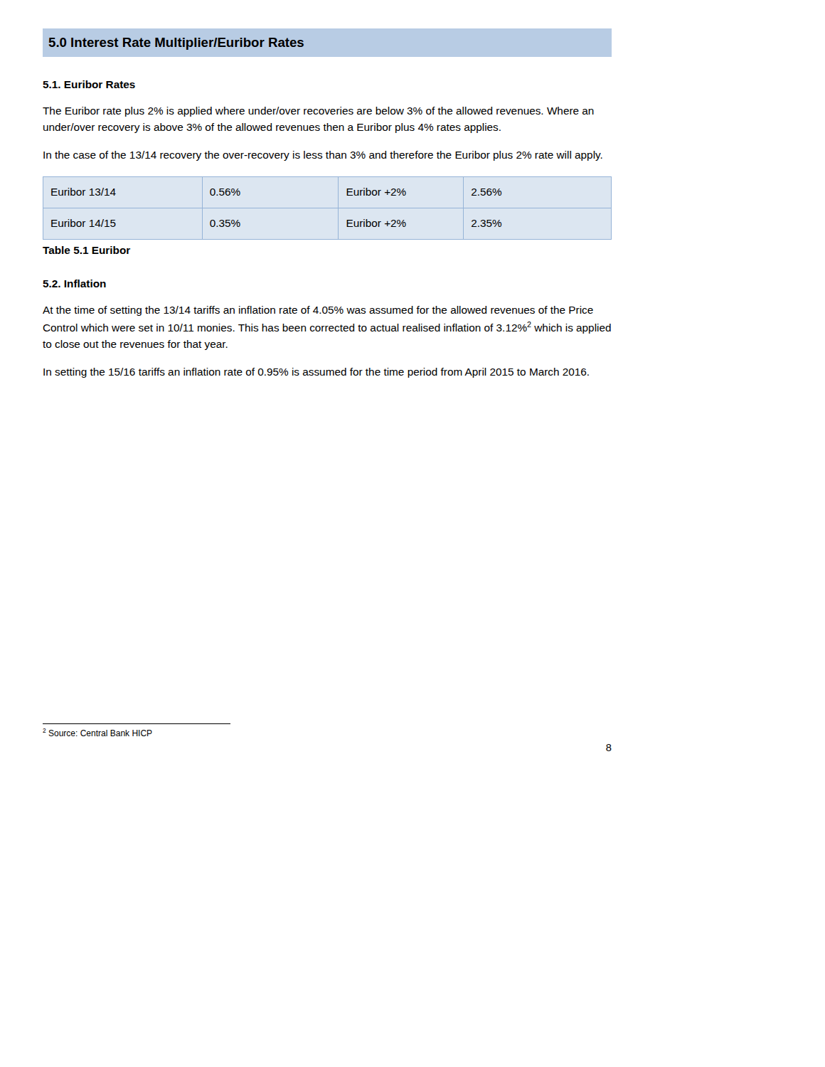5.0 Interest Rate Multiplier/Euribor Rates
5.1. Euribor Rates
The Euribor rate plus 2% is applied where under/over recoveries are below 3% of the allowed revenues. Where an under/over recovery is above 3% of the allowed revenues then a Euribor plus 4% rates applies.
In the case of the 13/14 recovery the over-recovery is less than 3% and therefore the Euribor plus 2% rate will apply.
| Euribor 13/14 | 0.56% | Euribor +2% | 2.56% |
| Euribor 14/15 | 0.35% | Euribor +2% | 2.35% |
Table 5.1 Euribor
5.2. Inflation
At the time of setting the 13/14 tariffs an inflation rate of 4.05% was assumed for the allowed revenues of the Price Control which were set in 10/11 monies. This has been corrected to actual realised inflation of 3.12%2 which is applied to close out the revenues for that year.
In setting the 15/16 tariffs an inflation rate of 0.95% is assumed for the time period from April 2015 to March 2016.
2 Source: Central Bank HICP
8